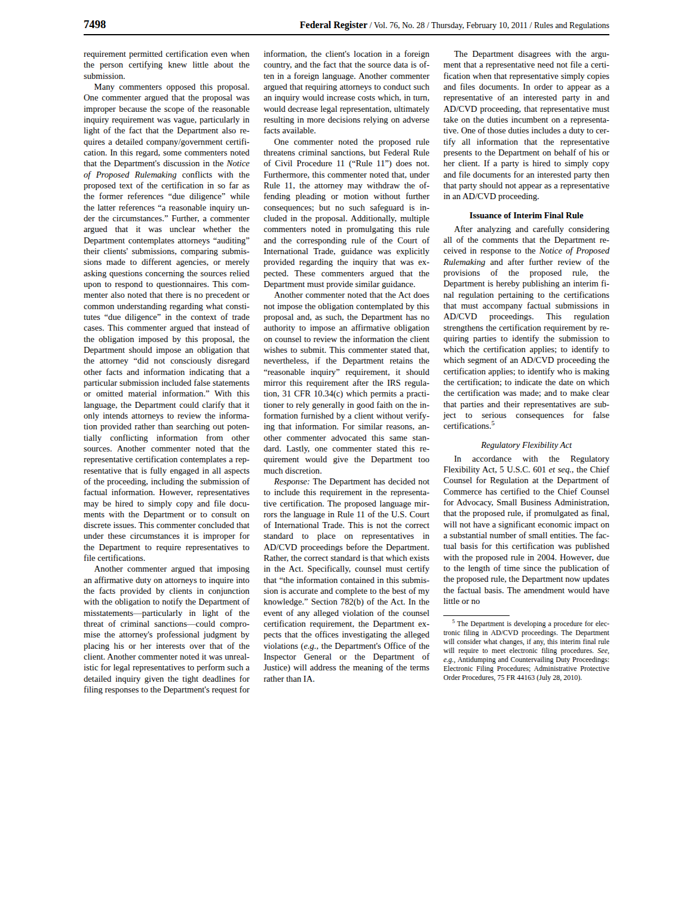7498 Federal Register / Vol. 76, No. 28 / Thursday, February 10, 2011 / Rules and Regulations
requirement permitted certification even when the person certifying knew little about the submission.
Many commenters opposed this proposal. One commenter argued that the proposal was improper because the scope of the reasonable inquiry requirement was vague, particularly in light of the fact that the Department also requires a detailed company/government certification. In this regard, some commenters noted that the Department's discussion in the Notice of Proposed Rulemaking conflicts with the proposed text of the certification in so far as the former references “due diligence” while the latter references “a reasonable inquiry under the circumstances.” Further, a commenter argued that it was unclear whether the Department contemplates attorneys “auditing” their clients' submissions, comparing submissions made to different agencies, or merely asking questions concerning the sources relied upon to respond to questionnaires. This commenter also noted that there is no precedent or common understanding regarding what constitutes “due diligence” in the context of trade cases. This commenter argued that instead of the obligation imposed by this proposal, the Department should impose an obligation that the attorney “did not consciously disregard other facts and information indicating that a particular submission included false statements or omitted material information.” With this language, the Department could clarify that it only intends attorneys to review the information provided rather than searching out potentially conflicting information from other sources. Another commenter noted that the representative certification contemplates a representative that is fully engaged in all aspects of the proceeding, including the submission of factual information. However, representatives may be hired to simply copy and file documents with the Department or to consult on discrete issues. This commenter concluded that under these circumstances it is improper for the Department to require representatives to file certifications.
Another commenter argued that imposing an affirmative duty on attorneys to inquire into the facts provided by clients in conjunction with the obligation to notify the Department of misstatements—particularly in light of the threat of criminal sanctions—could compromise the attorney's professional judgment by placing his or her interests over that of the client. Another commenter noted it was unrealistic for legal representatives to perform such a detailed inquiry given the tight deadlines for filing responses to the Department's request for information, the client's location in a foreign country, and the fact that the source data is often in a foreign language. Another commenter argued that requiring attorneys to conduct such an inquiry would increase costs which, in turn, would decrease legal representation, ultimately resulting in more decisions relying on adverse facts available.
One commenter noted the proposed rule threatens criminal sanctions, but Federal Rule of Civil Procedure 11 (“Rule 11”) does not. Furthermore, this commenter noted that, under Rule 11, the attorney may withdraw the offending pleading or motion without further consequences; but no such safeguard is included in the proposal. Additionally, multiple commenters noted in promulgating this rule and the corresponding rule of the Court of International Trade, guidance was explicitly provided regarding the inquiry that was expected. These commenters argued that the Department must provide similar guidance.
Another commenter noted that the Act does not impose the obligation contemplated by this proposal and, as such, the Department has no authority to impose an affirmative obligation on counsel to review the information the client wishes to submit. This commenter stated that, nevertheless, if the Department retains the “reasonable inquiry” requirement, it should mirror this requirement after the IRS regulation, 31 CFR 10.34(c) which permits a practitioner to rely generally in good faith on the information furnished by a client without verifying that information. For similar reasons, another commenter advocated this same standard. Lastly, one commenter stated this requirement would give the Department too much discretion.
Response: The Department has decided not to include this requirement in the representative certification. The proposed language mirrors the language in Rule 11 of the U.S. Court of International Trade. This is not the correct standard to place on representatives in AD/CVD proceedings before the Department. Rather, the correct standard is that which exists in the Act. Specifically, counsel must certify that “the information contained in this submission is accurate and complete to the best of my knowledge.” Section 782(b) of the Act. In the event of any alleged violation of the counsel certification requirement, the Department expects that the offices investigating the alleged violations (e.g., the Department's Office of the Inspector General or the Department of Justice) will address the meaning of the terms rather than IA.
The Department disagrees with the argument that a representative need not file a certification when that representative simply copies and files documents. In order to appear as a representative of an interested party in and AD/CVD proceeding, that representative must take on the duties incumbent on a representative. One of those duties includes a duty to certify all information that the representative presents to the Department on behalf of his or her client. If a party is hired to simply copy and file documents for an interested party then that party should not appear as a representative in an AD/CVD proceeding.
Issuance of Interim Final Rule
After analyzing and carefully considering all of the comments that the Department received in response to the Notice of Proposed Rulemaking and after further review of the provisions of the proposed rule, the Department is hereby publishing an interim final regulation pertaining to the certifications that must accompany factual submissions in AD/CVD proceedings. This regulation strengthens the certification requirement by requiring parties to identify the submission to which the certification applies; to identify to which segment of an AD/CVD proceeding the certification applies; to identify who is making the certification; to indicate the date on which the certification was made; and to make clear that parties and their representatives are subject to serious consequences for false certifications.5
Regulatory Flexibility Act
In accordance with the Regulatory Flexibility Act, 5 U.S.C. 601 et seq., the Chief Counsel for Regulation at the Department of Commerce has certified to the Chief Counsel for Advocacy, Small Business Administration, that the proposed rule, if promulgated as final, will not have a significant economic impact on a substantial number of small entities. The factual basis for this certification was published with the proposed rule in 2004. However, due to the length of time since the publication of the proposed rule, the Department now updates the factual basis. The amendment would have little or no
5 The Department is developing a procedure for electronic filing in AD/CVD proceedings. The Department will consider what changes, if any, this interim final rule will require to meet electronic filing procedures. See, e.g., Antidumping and Countervailing Duty Proceedings: Electronic Filing Procedures; Administrative Protective Order Procedures, 75 FR 44163 (July 28, 2010).